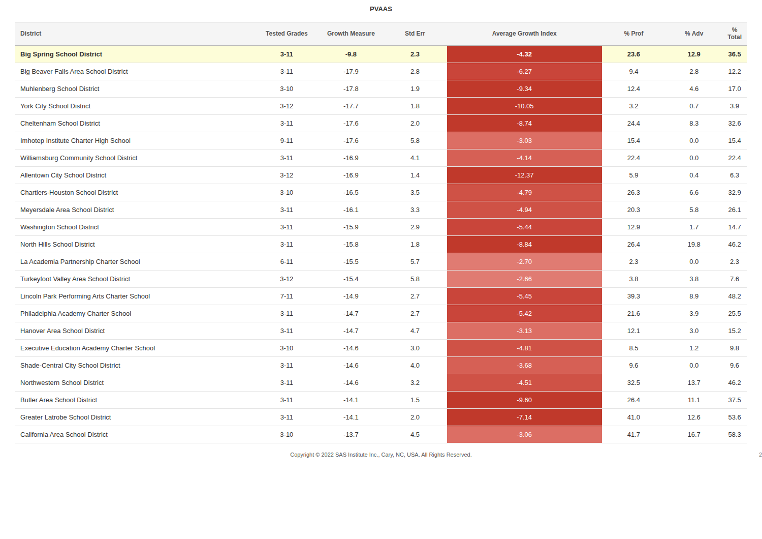PVAAS
| District | Tested Grades | Growth Measure | Std Err | Average Growth Index | % Prof | % Adv | % Total |
| --- | --- | --- | --- | --- | --- | --- | --- |
| Big Spring School District | 3-11 | -9.8 | 2.3 | -4.32 | 23.6 | 12.9 | 36.5 |
| Big Beaver Falls Area School District | 3-11 | -17.9 | 2.8 | -6.27 | 9.4 | 2.8 | 12.2 |
| Muhlenberg School District | 3-10 | -17.8 | 1.9 | -9.34 | 12.4 | 4.6 | 17.0 |
| York City School District | 3-12 | -17.7 | 1.8 | -10.05 | 3.2 | 0.7 | 3.9 |
| Cheltenham School District | 3-11 | -17.6 | 2.0 | -8.74 | 24.4 | 8.3 | 32.6 |
| Imhotep Institute Charter High School | 9-11 | -17.6 | 5.8 | -3.03 | 15.4 | 0.0 | 15.4 |
| Williamsburg Community School District | 3-11 | -16.9 | 4.1 | -4.14 | 22.4 | 0.0 | 22.4 |
| Allentown City School District | 3-12 | -16.9 | 1.4 | -12.37 | 5.9 | 0.4 | 6.3 |
| Chartiers-Houston School District | 3-10 | -16.5 | 3.5 | -4.79 | 26.3 | 6.6 | 32.9 |
| Meyersdale Area School District | 3-11 | -16.1 | 3.3 | -4.94 | 20.3 | 5.8 | 26.1 |
| Washington School District | 3-11 | -15.9 | 2.9 | -5.44 | 12.9 | 1.7 | 14.7 |
| North Hills School District | 3-11 | -15.8 | 1.8 | -8.84 | 26.4 | 19.8 | 46.2 |
| La Academia Partnership Charter School | 6-11 | -15.5 | 5.7 | -2.70 | 2.3 | 0.0 | 2.3 |
| Turkeyfoot Valley Area School District | 3-12 | -15.4 | 5.8 | -2.66 | 3.8 | 3.8 | 7.6 |
| Lincoln Park Performing Arts Charter School | 7-11 | -14.9 | 2.7 | -5.45 | 39.3 | 8.9 | 48.2 |
| Philadelphia Academy Charter School | 3-11 | -14.7 | 2.7 | -5.42 | 21.6 | 3.9 | 25.5 |
| Hanover Area School District | 3-11 | -14.7 | 4.7 | -3.13 | 12.1 | 3.0 | 15.2 |
| Executive Education Academy Charter School | 3-10 | -14.6 | 3.0 | -4.81 | 8.5 | 1.2 | 9.8 |
| Shade-Central City School District | 3-11 | -14.6 | 4.0 | -3.68 | 9.6 | 0.0 | 9.6 |
| Northwestern School District | 3-11 | -14.6 | 3.2 | -4.51 | 32.5 | 13.7 | 46.2 |
| Butler Area School District | 3-11 | -14.1 | 1.5 | -9.60 | 26.4 | 11.1 | 37.5 |
| Greater Latrobe School District | 3-11 | -14.1 | 2.0 | -7.14 | 41.0 | 12.6 | 53.6 |
| California Area School District | 3-10 | -13.7 | 4.5 | -3.06 | 41.7 | 16.7 | 58.3 |
Copyright © 2022 SAS Institute Inc., Cary, NC, USA. All Rights Reserved. 2